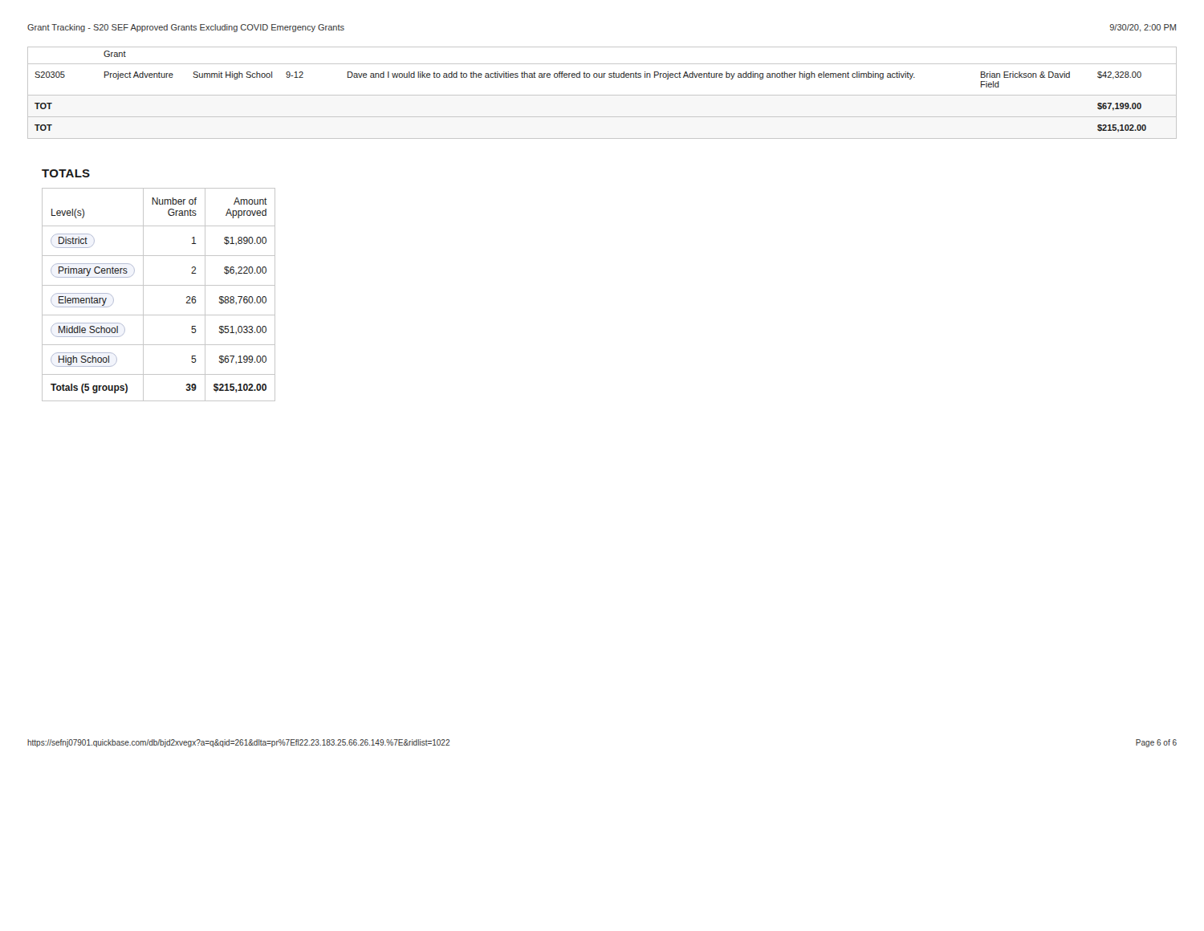Grant Tracking - S20 SEF Approved Grants Excluding COVID Emergency Grants
9/30/20, 2:00 PM
| | Grant | | | | | |
| S20305 | Project Adventure | Summit High School | 9-12 | Dave and I would like to add to the activities that are offered to our students in Project Adventure by adding another high element climbing activity. | Brian Erickson & David Field | $42,328.00 |
| TOT | | | | | | $67,199.00 |
| TOT | | | | | | $215,102.00 |
TOTALS
| Level(s) | Number of Grants | Amount Approved |
| --- | --- | --- |
| District | 1 | $1,890.00 |
| Primary Centers | 2 | $6,220.00 |
| Elementary | 26 | $88,760.00 |
| Middle School | 5 | $51,033.00 |
| High School | 5 | $67,199.00 |
| Totals (5 groups) | 39 | $215,102.00 |
https://sefnj07901.quickbase.com/db/bjd2xvegx?a=q&qid=261&dlta=pr%7Efl22.23.183.25.66.26.149.%7E&ridlist=1022
Page 6 of 6